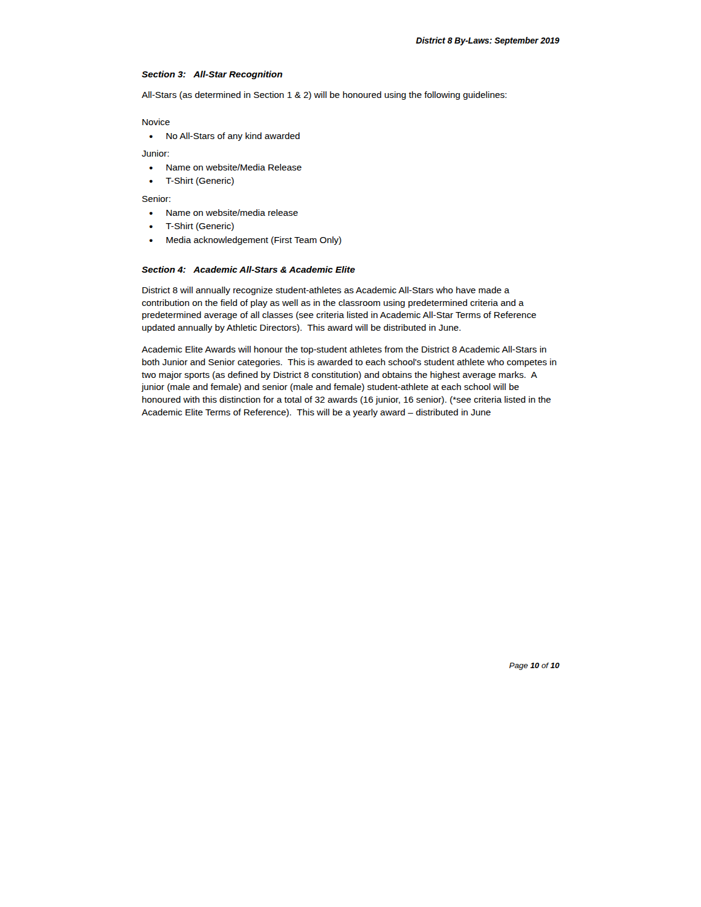District 8 By-Laws: September 2019
Section 3: All-Star Recognition
All-Stars (as determined in Section 1 & 2) will be honoured using the following guidelines:
Novice
No All-Stars of any kind awarded
Junior:
Name on website/Media Release
T-Shirt (Generic)
Senior:
Name on website/media release
T-Shirt (Generic)
Media acknowledgement (First Team Only)
Section 4: Academic All-Stars & Academic Elite
District 8 will annually recognize student-athletes as Academic All-Stars who have made a contribution on the field of play as well as in the classroom using predetermined criteria and a predetermined average of all classes (see criteria listed in Academic All-Star Terms of Reference updated annually by Athletic Directors). This award will be distributed in June.
Academic Elite Awards will honour the top-student athletes from the District 8 Academic All-Stars in both Junior and Senior categories. This is awarded to each school's student athlete who competes in two major sports (as defined by District 8 constitution) and obtains the highest average marks. A junior (male and female) and senior (male and female) student-athlete at each school will be honoured with this distinction for a total of 32 awards (16 junior, 16 senior). (*see criteria listed in the Academic Elite Terms of Reference). This will be a yearly award – distributed in June
Page 10 of 10